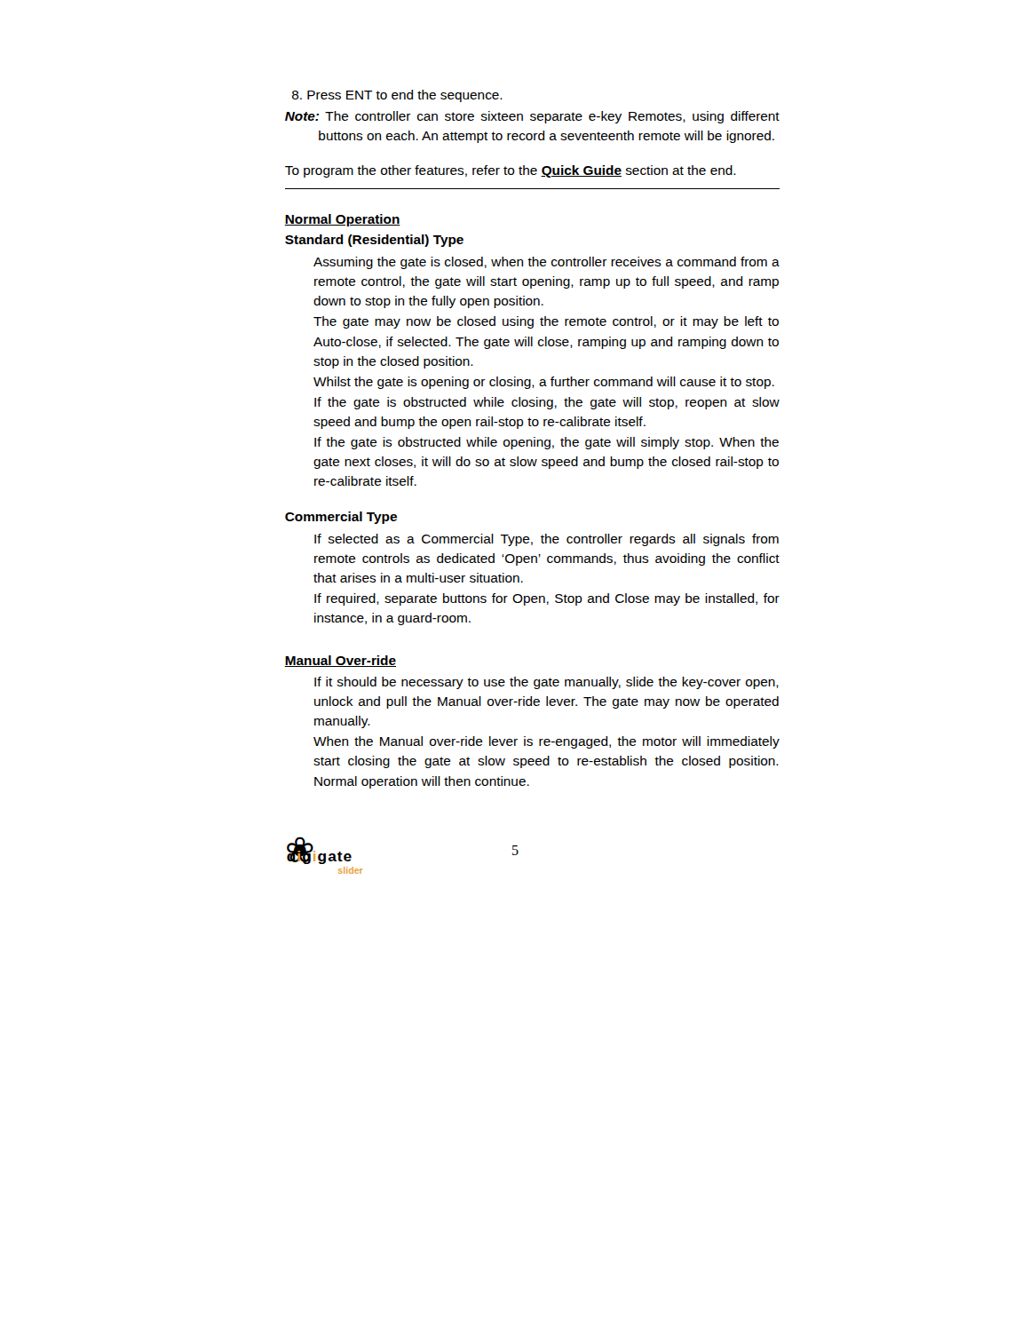Press ENT to end the sequence.
Note: The controller can store sixteen separate e-key Remotes, using different buttons on each. An attempt to record a seventeenth remote will be ignored.
To program the other features, refer to the Quick Guide section at the end.
Normal Operation
Standard (Residential) Type
Assuming the gate is closed, when the controller receives a command from a remote control, the gate will start opening, ramp up to full speed, and ramp down to stop in the fully open position.
The gate may now be closed using the remote control, or it may be left to Auto-close, if selected. The gate will close, ramping up and ramping down to stop in the closed position.
Whilst the gate is opening or closing, a further command will cause it to stop.
If the gate is obstructed while closing, the gate will stop, reopen at slow speed and bump the open rail-stop to re-calibrate itself.
If the gate is obstructed while opening, the gate will simply stop. When the gate next closes, it will do so at slow speed and bump the closed rail-stop to re-calibrate itself.
Commercial Type
If selected as a Commercial Type, the controller regards all signals from remote controls as dedicated ‘Open’ commands, thus avoiding the conflict that arises in a multi-user situation.
If required, separate buttons for Open, Stop and Close may be installed, for instance, in a guard-room.
Manual Over-ride
If it should be necessary to use the gate manually, slide the key-cover open, unlock and pull the Manual over-ride lever. The gate may now be operated manually.
When the Manual over-ride lever is re-engaged, the motor will immediately start closing the gate at slow speed to re-establish the closed position. Normal operation will then continue.
5
❀
digigate
slider